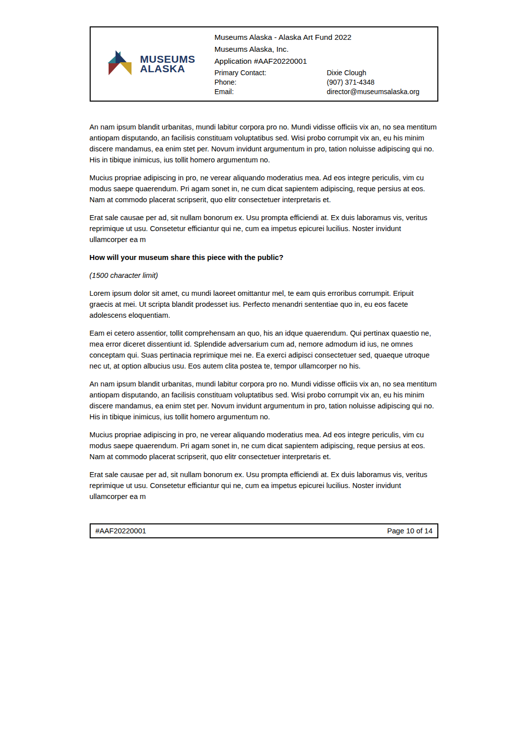MUSEUMS
ALASKA
Museums Alaska - Alaska Art Fund 2022
Museums Alaska, Inc.
Application #AAF20220001
| Primary Contact: | Dixie Clough |
| Phone: | (907) 371-4348 |
| Email: | director@museumsalaska.org |
An nam ipsum blandit urbanitas, mundi labitur corpora pro no. Mundi vidisse officiis vix an, no sea mentitum antiopam disputando, an facilisis constituam voluptatibus sed. Wisi probo corrumpit vix an, eu his minim discere mandamus, ea enim stet per. Novum invidunt argumentum in pro, tation noluisse adipiscing qui no. His in tibique inimicus, ius tollit homero argumentum no.
Mucius propriae adipiscing in pro, ne verear aliquando moderatius mea. Ad eos integre periculis, vim cu modus saepe quaerendum. Pri agam sonet in, ne cum dicat sapientem adipiscing, reque persius at eos. Nam at commodo placerat scripserit, quo elitr consectetuer interpretaris et.
Erat sale causae per ad, sit nullam bonorum ex. Usu prompta efficiendi at. Ex duis laboramus vis, veritus reprimique ut usu. Consetetur efficiantur qui ne, cum ea impetus epicurei lucilius. Noster invidunt ullamcorper ea m
How will your museum share this piece with the public?
(1500 character limit)
Lorem ipsum dolor sit amet, cu mundi laoreet omittantur mel, te eam quis erroribus corrumpit. Eripuit graecis at mei. Ut scripta blandit prodesset ius. Perfecto menandri sententiae quo in, eu eos facete adolescens eloquentiam.
Eam ei cetero assentior, tollit comprehensam an quo, his an idque quaerendum. Qui pertinax quaestio ne, mea error diceret dissentiunt id. Splendide adversarium cum ad, nemore admodum id ius, ne omnes conceptam qui. Suas pertinacia reprimique mei ne. Ea exerci adipisci consectetuer sed, quaeque utroque nec ut, at option albucius usu. Eos autem clita postea te, tempor ullamcorper no his.
An nam ipsum blandit urbanitas, mundi labitur corpora pro no. Mundi vidisse officiis vix an, no sea mentitum antiopam disputando, an facilisis constituam voluptatibus sed. Wisi probo corrumpit vix an, eu his minim discere mandamus, ea enim stet per. Novum invidunt argumentum in pro, tation noluisse adipiscing qui no. His in tibique inimicus, ius tollit homero argumentum no.
Mucius propriae adipiscing in pro, ne verear aliquando moderatius mea. Ad eos integre periculis, vim cu modus saepe quaerendum. Pri agam sonet in, ne cum dicat sapientem adipiscing, reque persius at eos. Nam at commodo placerat scripserit, quo elitr consectetuer interpretaris et.
Erat sale causae per ad, sit nullam bonorum ex. Usu prompta efficiendi at. Ex duis laboramus vis, veritus reprimique ut usu. Consetetur efficiantur qui ne, cum ea impetus epicurei lucilius. Noster invidunt ullamcorper ea m
#AAF20220001
Page 10 of 14